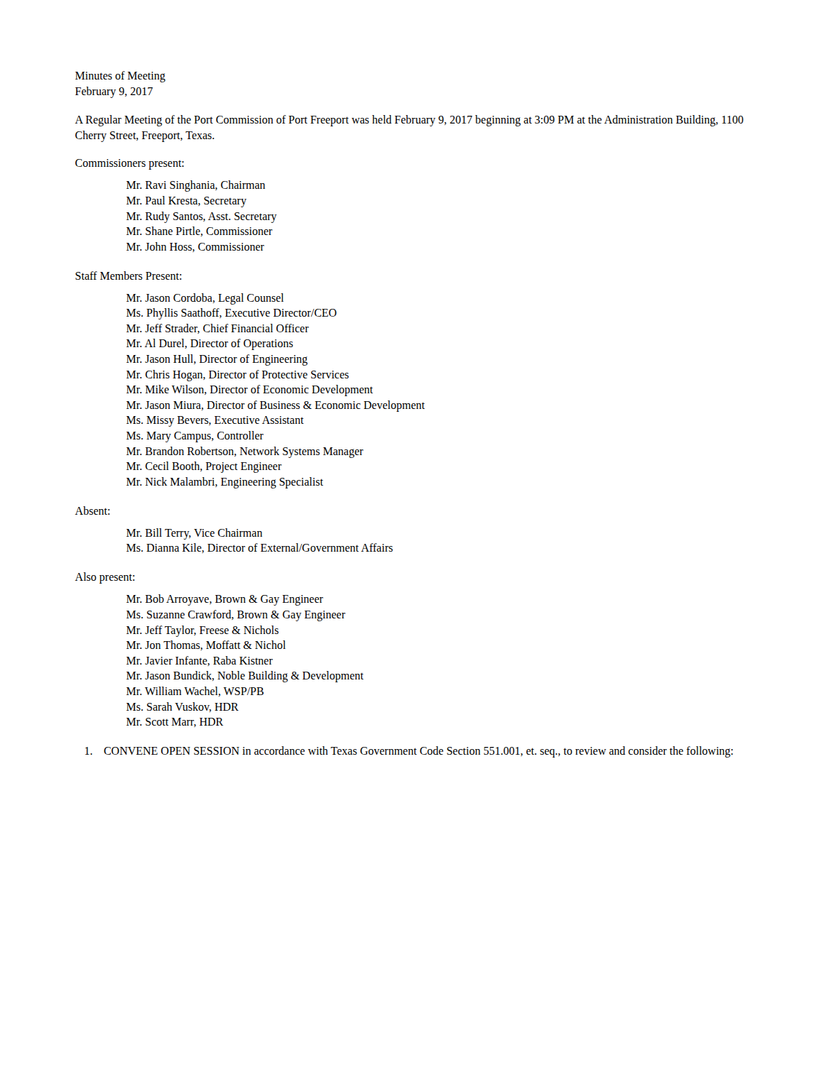Minutes of Meeting
February 9, 2017
A Regular Meeting of the Port Commission of Port Freeport was held February 9, 2017 beginning at 3:09 PM at the Administration Building, 1100 Cherry Street, Freeport, Texas.
Commissioners present:
Mr. Ravi Singhania, Chairman
Mr. Paul Kresta, Secretary
Mr. Rudy Santos, Asst. Secretary
Mr. Shane Pirtle, Commissioner
Mr. John Hoss, Commissioner
Staff Members Present:
Mr. Jason Cordoba, Legal Counsel
Ms. Phyllis Saathoff, Executive Director/CEO
Mr. Jeff Strader, Chief Financial Officer
Mr. Al Durel, Director of Operations
Mr. Jason Hull, Director of Engineering
Mr. Chris Hogan, Director of Protective Services
Mr. Mike Wilson, Director of Economic Development
Mr. Jason Miura, Director of Business & Economic Development
Ms. Missy Bevers, Executive Assistant
Ms. Mary Campus, Controller
Mr. Brandon Robertson, Network Systems Manager
Mr. Cecil Booth, Project Engineer
Mr. Nick Malambri, Engineering Specialist
Absent:
Mr. Bill Terry, Vice Chairman
Ms. Dianna Kile, Director of External/Government Affairs
Also present:
Mr. Bob Arroyave, Brown & Gay Engineer
Ms. Suzanne Crawford, Brown & Gay Engineer
Mr. Jeff Taylor, Freese & Nichols
Mr. Jon Thomas, Moffatt & Nichol
Mr. Javier Infante, Raba Kistner
Mr. Jason Bundick, Noble Building & Development
Mr. William Wachel, WSP/PB
Ms. Sarah Vuskov, HDR
Mr. Scott Marr, HDR
CONVENE OPEN SESSION in accordance with Texas Government Code Section 551.001, et. seq., to review and consider the following: